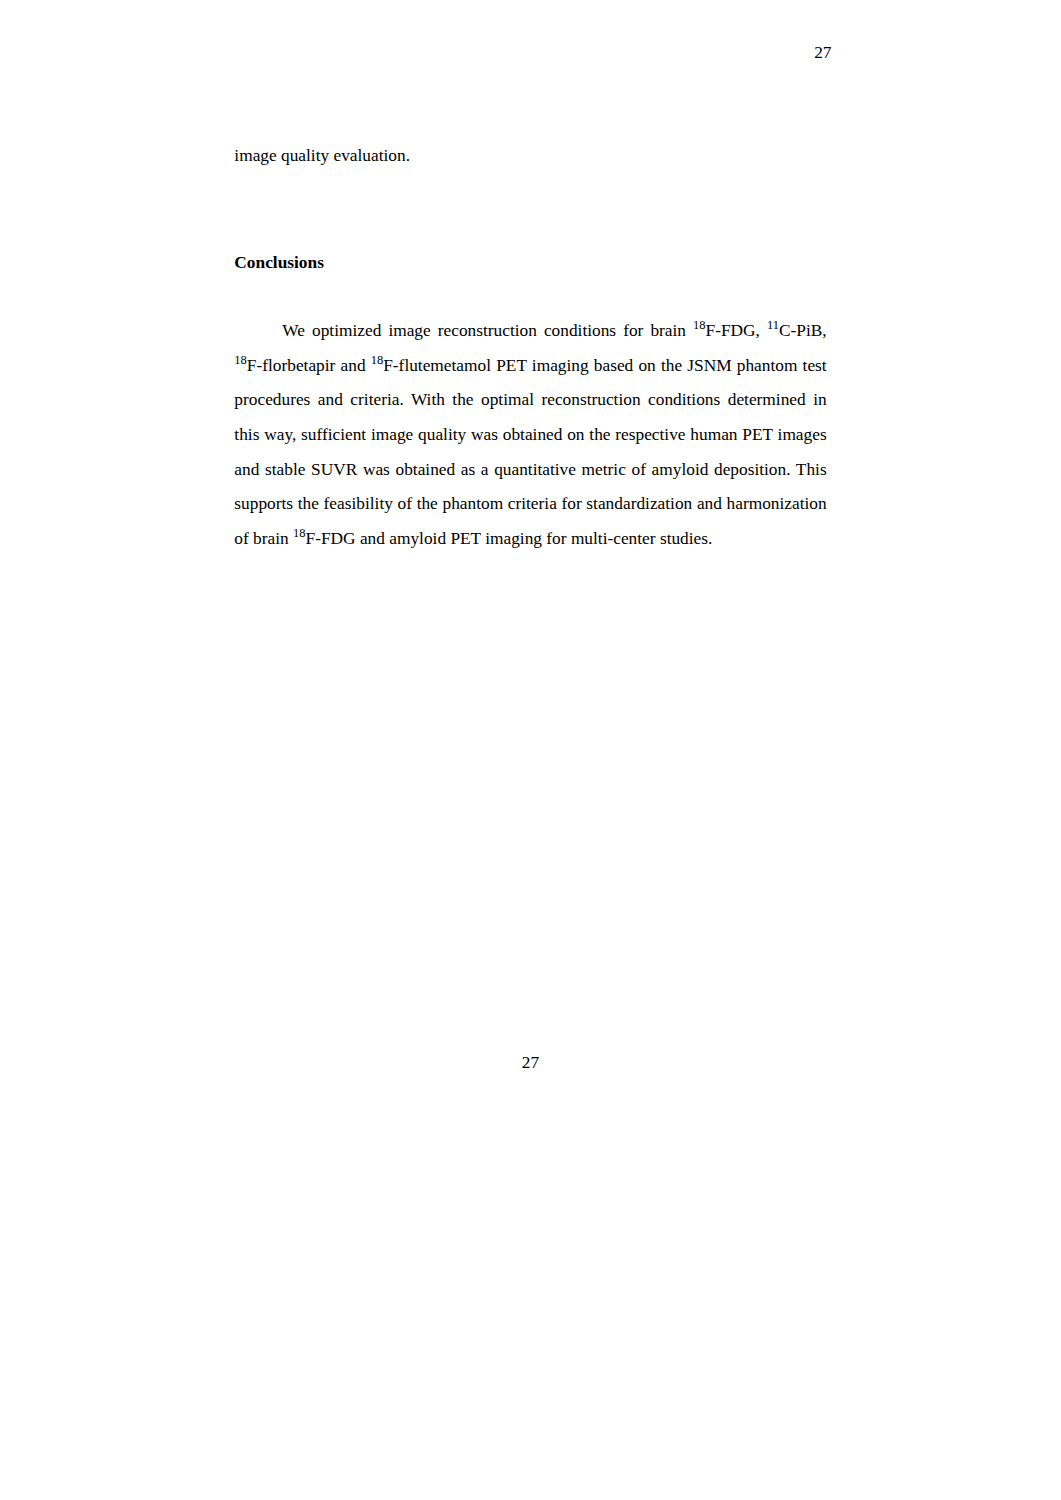27
image quality evaluation.
Conclusions
We optimized image reconstruction conditions for brain 18F-FDG, 11C-PiB, 18F-florbetapir and 18F-flutemetamol PET imaging based on the JSNM phantom test procedures and criteria. With the optimal reconstruction conditions determined in this way, sufficient image quality was obtained on the respective human PET images and stable SUVR was obtained as a quantitative metric of amyloid deposition. This supports the feasibility of the phantom criteria for standardization and harmonization of brain 18F-FDG and amyloid PET imaging for multi-center studies.
27